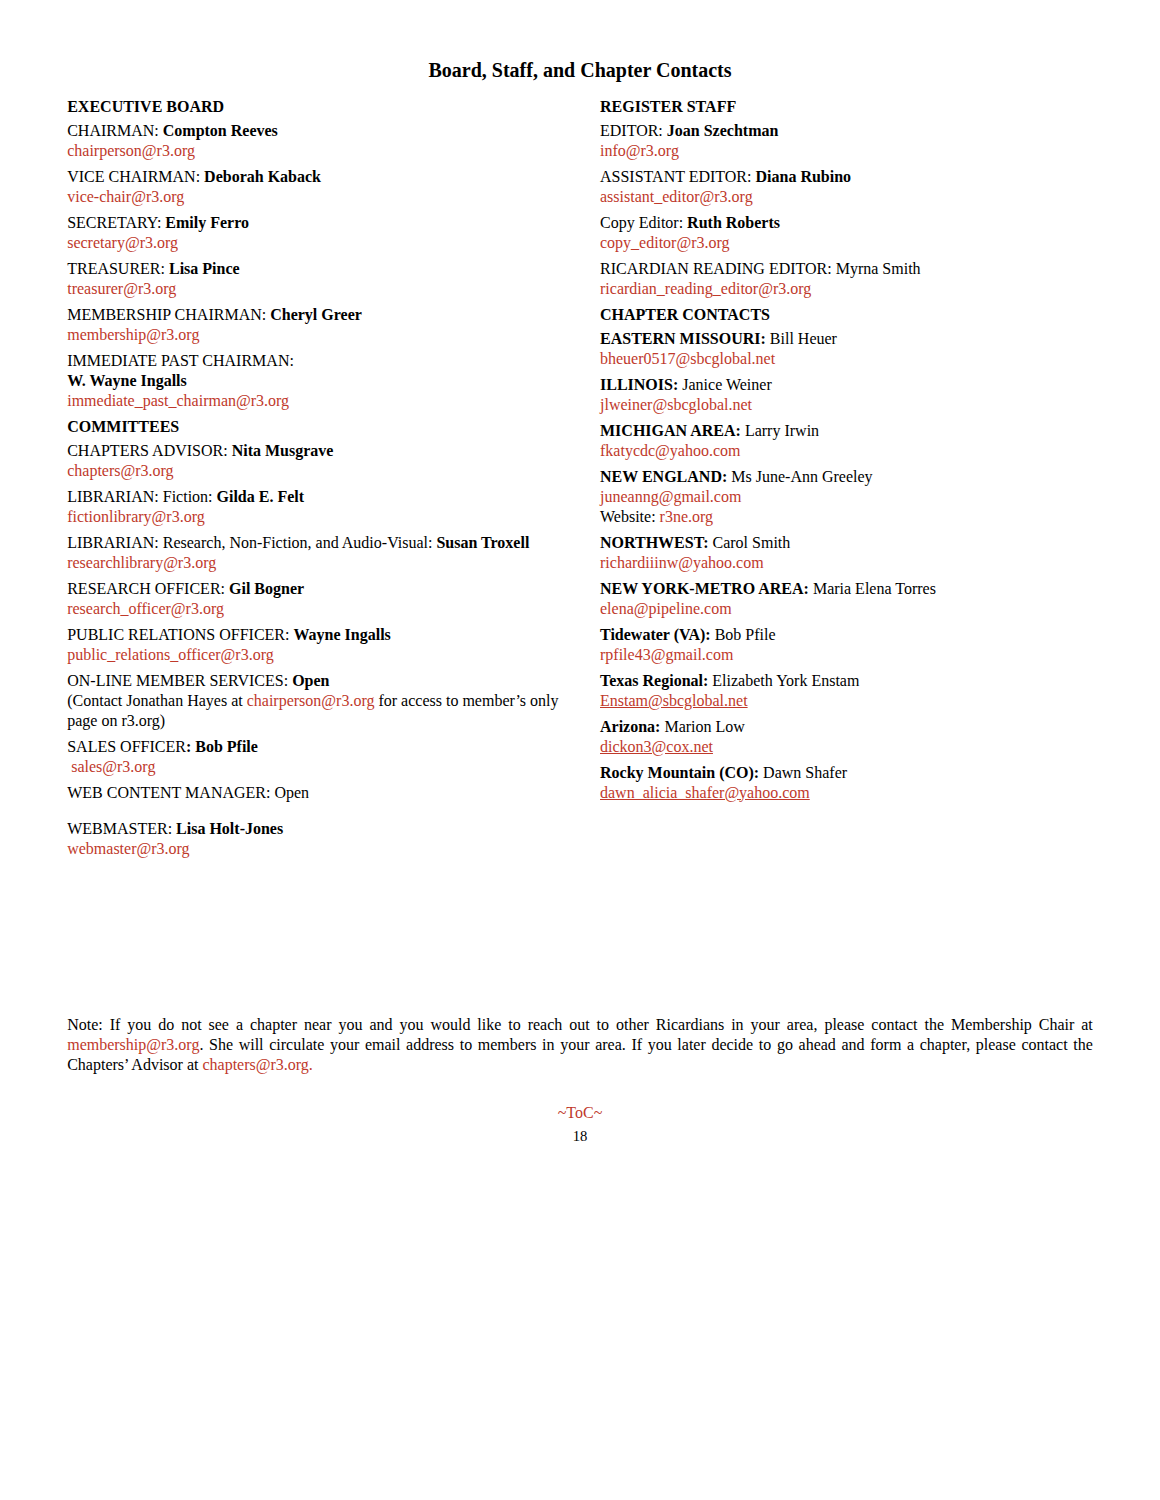Board, Staff, and Chapter Contacts
EXECUTIVE BOARD
CHAIRMAN: Compton Reeves
chairperson@r3.org
VICE CHAIRMAN: Deborah Kaback
vice-chair@r3.org
SECRETARY: Emily Ferro
secretary@r3.org
TREASURER: Lisa Pince
treasurer@r3.org
MEMBERSHIP CHAIRMAN: Cheryl Greer
membership@r3.org
IMMEDIATE PAST CHAIRMAN:
W. Wayne Ingalls
immediate_past_chairman@r3.org
COMMITTEES
CHAPTERS ADVISOR: Nita Musgrave
chapters@r3.org
LIBRARIAN: Fiction: Gilda E. Felt
fictionlibrary@r3.org
LIBRARIAN: Research, Non-Fiction, and Audio-Visual: Susan Troxell
researchlibrary@r3.org
RESEARCH OFFICER: Gil Bogner
research_officer@r3.org
PUBLIC RELATIONS OFFICER: Wayne Ingalls
public_relations_officer@r3.org
ON-LINE MEMBER SERVICES: Open
(Contact Jonathan Hayes at chairperson@r3.org for access to member’s only page on r3.org)
SALES OFFICER: Bob Pfile
sales@r3.org
WEB CONTENT MANAGER: Open
WEBMASTER: Lisa Holt-Jones
webmaster@r3.org
REGISTER STAFF
EDITOR: Joan Szechtman
info@r3.org
ASSISTANT EDITOR: Diana Rubino
assistant_editor@r3.org
Copy Editor: Ruth Roberts
copy_editor@r3.org
RICARDIAN READING EDITOR: Myrna Smith
ricardian_reading_editor@r3.org
CHAPTER CONTACTS
EASTERN MISSOURI: Bill Heuer
bheuer0517@sbcglobal.net
ILLINOIS: Janice Weiner
jlweiner@sbcglobal.net
MICHIGAN AREA: Larry Irwin
fkatycdc@yahoo.com
NEW ENGLAND: Ms June-Ann Greeley
juneanng@gmail.com
Website: r3ne.org
NORTHWEST: Carol Smith
richardiiinw@yahoo.com
NEW YORK-METRO AREA: Maria Elena Torres
elena@pipeline.com
Tidewater (VA): Bob Pfile
rpfile43@gmail.com
Texas Regional: Elizabeth York Enstam
Enstam@sbcglobal.net
Arizona: Marion Low
dickon3@cox.net
Rocky Mountain (CO): Dawn Shafer
dawn_alicia_shafer@yahoo.com
Note: If you do not see a chapter near you and you would like to reach out to other Ricardians in your area, please contact the Membership Chair at membership@r3.org. She will circulate your email address to members in your area. If you later decide to go ahead and form a chapter, please contact the Chapters’ Advisor at chapters@r3.org.
~ToC~
18